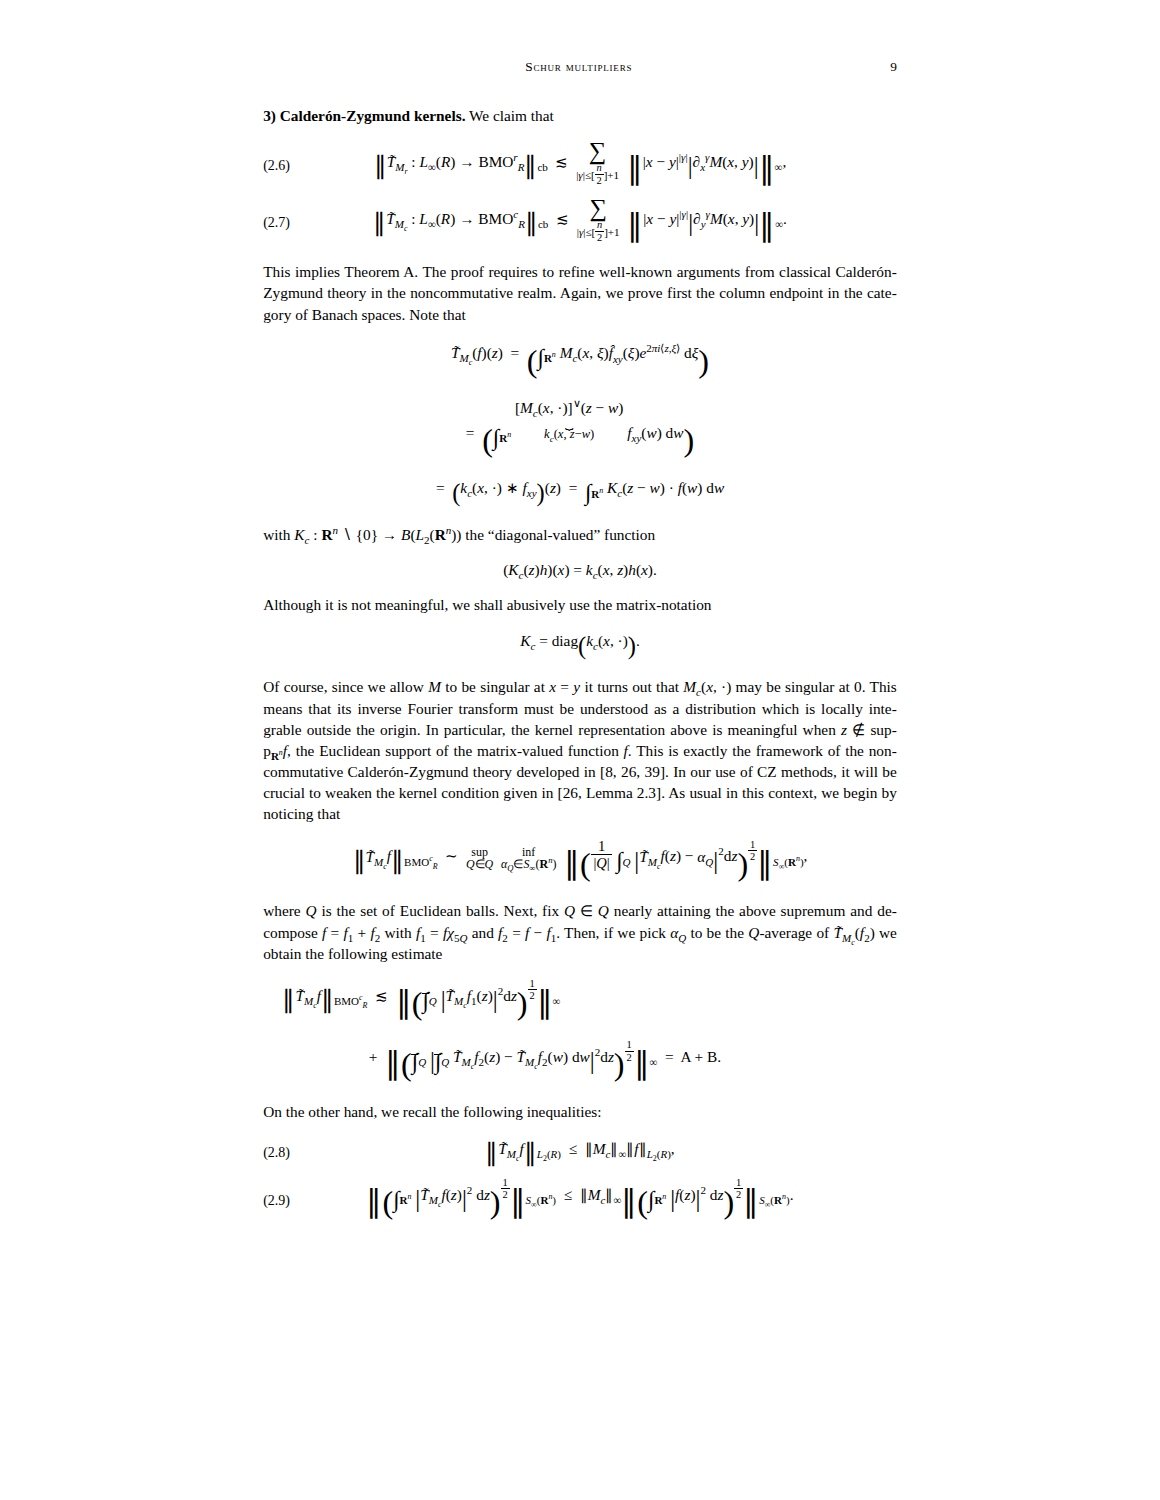Schur multipliers 9
3) Calderón-Zygmund kernels. We claim that
(2.6) ∥T̃Mr : L∞(R) → BMOrR∥cb ≲ ∑|γ|≤[n 2]+1 ∥|x − y||γ||∂xγM(x, y)|∥∞,
(2.7) ∥T̃Mc : L∞(R) → BMOcR∥cb ≲ ∑|γ|≤[n 2]+1 ∥|x − y||γ||∂yγM(x, y)|∥∞.
This implies Theorem A. The proof requires to refine well-known arguments from classical Calderón-Zygmund theory in the noncommutative realm. Again, we prove first the column endpoint in the category of Banach spaces. Note that
T̃Mc(f)(z) = (∫Rn Mc(x, ξ)f̂xy(ξ)e2πi⟨z,ξ⟩ dξ)
= (∫Rn [Mc(x, ·)]∨(z − w) ⏟ kc(x, z−w) fxy(w) dw)
= (kc(x, ·) ∗ fxy)(z) = ∫Rn Kc(z − w) · f(w) dw
with Kc : Rn ∖ {0} → B(L2(Rn)) the “diagonal-valued” function
(Kc(z)h)(x) = kc(x, z)h(x).
Although it is not meaningful, we shall abusively use the matrix-notation
Kc = diag(kc(x, ·)).
Of course, since we allow M to be singular at x = y it turns out that Mc(x, ·) may be singular at 0. This means that its inverse Fourier transform must be understood as a distribution which is locally integrable outside the origin. In particular, the kernel representation above is meaningful when z ∉ suppRnf, the Euclidean support of the matrix-valued function f. This is exactly the framework of the noncommutative Calderón-Zygmund theory developed in [8, 26, 39]. In our use of CZ methods, it will be crucial to weaken the kernel condition given in [26, Lemma 2.3]. As usual in this context, we begin by noticing that
∥T̃Mcf∥BMOcR ∼ sup Q∈Q inf αQ∈S∞(Rn) ∥(1|Q| ∫Q |T̃Mcf(z) − αQ|2dz)12∥S∞(Rn),
where Q is the set of Euclidean balls. Next, fix Q ∈ Q nearly attaining the above supremum and decompose f = f1 + f2 with f1 = fχ5Q and f2 = f − f1. Then, if we pick αQ to be the Q-average of T̃Mc(f2) we obtain the following estimate
∥T̃Mcf∥BMOcR ≲ ∥(∫Q |T̃Mcf1(z)|2dz)12∥∞
+ ∥(∫Q |∫Q T̃Mcf2(z) − T̃Mcf2(w) dw|2dz)12∥∞ = A + B.
On the other hand, we recall the following inequalities:
(2.8) ∥T̃Mcf∥L2(R) ≤ ∥Mc∥∞∥f∥L2(R),
(2.9) ∥(∫Rn |T̃Mcf(z)|2 dz)12∥S∞(Rn) ≤ ∥Mc∥∞∥(∫Rn |f(z)|2 dz)12∥S∞(Rn).